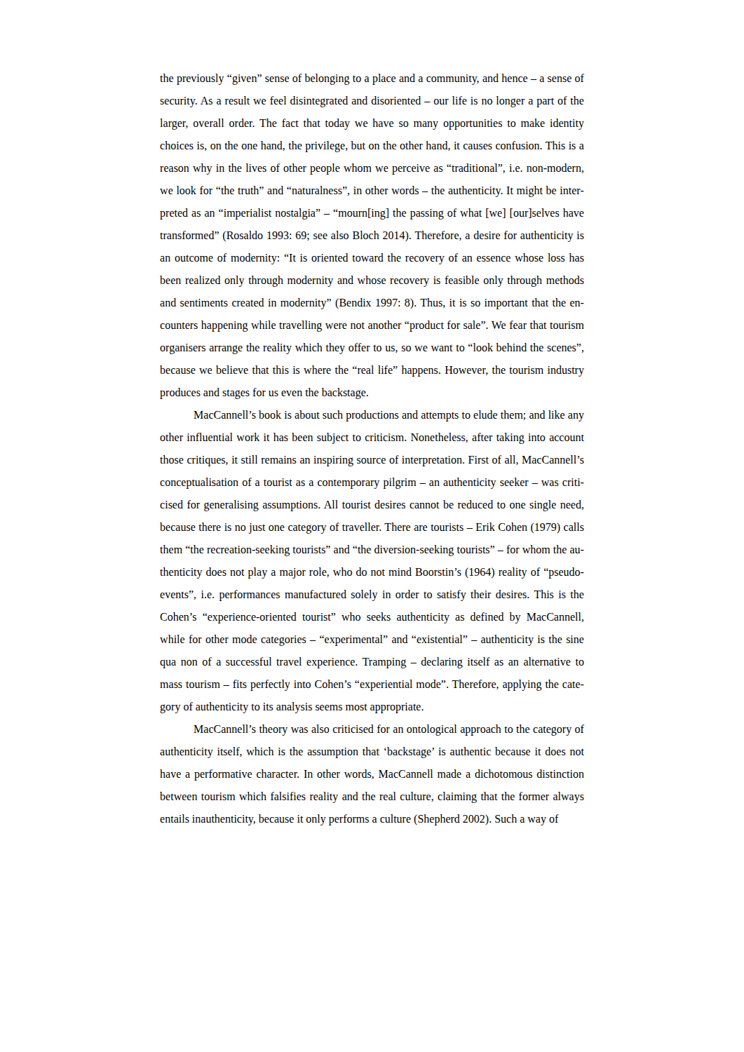the previously “given” sense of belonging to a place and a community, and hence – a sense of security. As a result we feel disintegrated and disoriented – our life is no longer a part of the larger, overall order. The fact that today we have so many opportunities to make identity choices is, on the one hand, the privilege, but on the other hand, it causes confusion. This is a reason why in the lives of other people whom we perceive as “traditional”, i.e. non-modern, we look for “the truth” and “naturalness”, in other words – the authenticity. It might be interpreted as an “imperialist nostalgia” – “mourn[ing] the passing of what [we] [our]selves have transformed” (Rosaldo 1993: 69; see also Bloch 2014). Therefore, a desire for authenticity is an outcome of modernity: “It is oriented toward the recovery of an essence whose loss has been realized only through modernity and whose recovery is feasible only through methods and sentiments created in modernity” (Bendix 1997: 8). Thus, it is so important that the encounters happening while travelling were not another “product for sale”. We fear that tourism organisers arrange the reality which they offer to us, so we want to “look behind the scenes”, because we believe that this is where the “real life” happens. However, the tourism industry produces and stages for us even the backstage.
MacCannell’s book is about such productions and attempts to elude them; and like any other influential work it has been subject to criticism. Nonetheless, after taking into account those critiques, it still remains an inspiring source of interpretation. First of all, MacCannell’s conceptualisation of a tourist as a contemporary pilgrim – an authenticity seeker – was criticised for generalising assumptions. All tourist desires cannot be reduced to one single need, because there is no just one category of traveller. There are tourists – Erik Cohen (1979) calls them “the recreation-seeking tourists” and “the diversion-seeking tourists” – for whom the authenticity does not play a major role, who do not mind Boorstin’s (1964) reality of “pseudo-events”, i.e. performances manufactured solely in order to satisfy their desires. This is the Cohen’s “experience-oriented tourist” who seeks authenticity as defined by MacCannell, while for other mode categories – “experimental” and “existential” – authenticity is the sine qua non of a successful travel experience. Tramping – declaring itself as an alternative to mass tourism – fits perfectly into Cohen’s “experiential mode”. Therefore, applying the category of authenticity to its analysis seems most appropriate.
MacCannell’s theory was also criticised for an ontological approach to the category of authenticity itself, which is the assumption that ‘backstage’ is authentic because it does not have a performative character. In other words, MacCannell made a dichotomous distinction between tourism which falsifies reality and the real culture, claiming that the former always entails inauthenticity, because it only performs a culture (Shepherd 2002). Such a way of